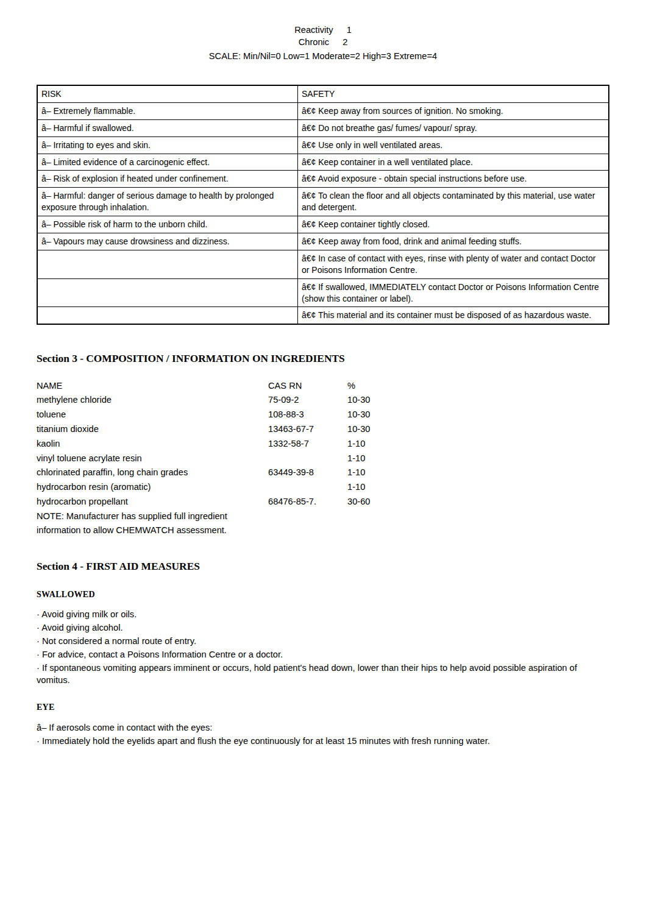Reactivity 1
Chronic 2
SCALE: Min/Nil=0 Low=1 Moderate=2 High=3 Extreme=4
| RISK | SAFETY |
| --- | --- |
| â– Extremely flammable. | â€¢ Keep away from sources of ignition. No smoking. |
| â– Harmful if swallowed. | â€¢ Do not breathe gas/ fumes/ vapour/ spray. |
| â– Irritating to eyes and skin. | â€¢ Use only in well ventilated areas. |
| â– Limited evidence of a carcinogenic effect. | â€¢ Keep container in a well ventilated place. |
| â– Risk of explosion if heated under confinement. | â€¢ Avoid exposure - obtain special instructions before use. |
| â– Harmful: danger of serious damage to health by prolonged exposure through inhalation. | â€¢ To clean the floor and all objects contaminated by this material, use water and detergent. |
| â– Possible risk of harm to the unborn child. | â€¢ Keep container tightly closed. |
| â– Vapours may cause drowsiness and dizziness. | â€¢ Keep away from food, drink and animal feeding stuffs. |
| | â€¢ In case of contact with eyes, rinse with plenty of water and contact Doctor or Poisons Information Centre. |
| | â€¢ If swallowed, IMMEDIATELY contact Doctor or Poisons Information Centre (show this container or label). |
| | â€¢ This material and its container must be disposed of as hazardous waste. |
Section 3 - COMPOSITION / INFORMATION ON INGREDIENTS
| NAME | CAS RN | % |
| methylene chloride | 75-09-2 | 10-30 |
| toluene | 108-88-3 | 10-30 |
| titanium dioxide | 13463-67-7 | 10-30 |
| kaolin | 1332-58-7 | 1-10 |
| vinyl toluene acrylate resin | | 1-10 |
| chlorinated paraffin, long chain grades | 63449-39-8 | 1-10 |
| hydrocarbon resin (aromatic) | | 1-10 |
| hydrocarbon propellant | 68476-85-7. | 30-60 |
| NOTE: Manufacturer has supplied full ingredient | | |
| information to allow CHEMWATCH assessment. | | |
Section 4 - FIRST AID MEASURES
SWALLOWED
· Avoid giving milk or oils.
· Avoid giving alcohol.
· Not considered a normal route of entry.
· For advice, contact a Poisons Information Centre or a doctor.
· If spontaneous vomiting appears imminent or occurs, hold patient's head down, lower than their hips to help avoid possible aspiration of vomitus.
EYE
â– If aerosols come in contact with the eyes:
· Immediately hold the eyelids apart and flush the eye continuously for at least 15 minutes with fresh running water.